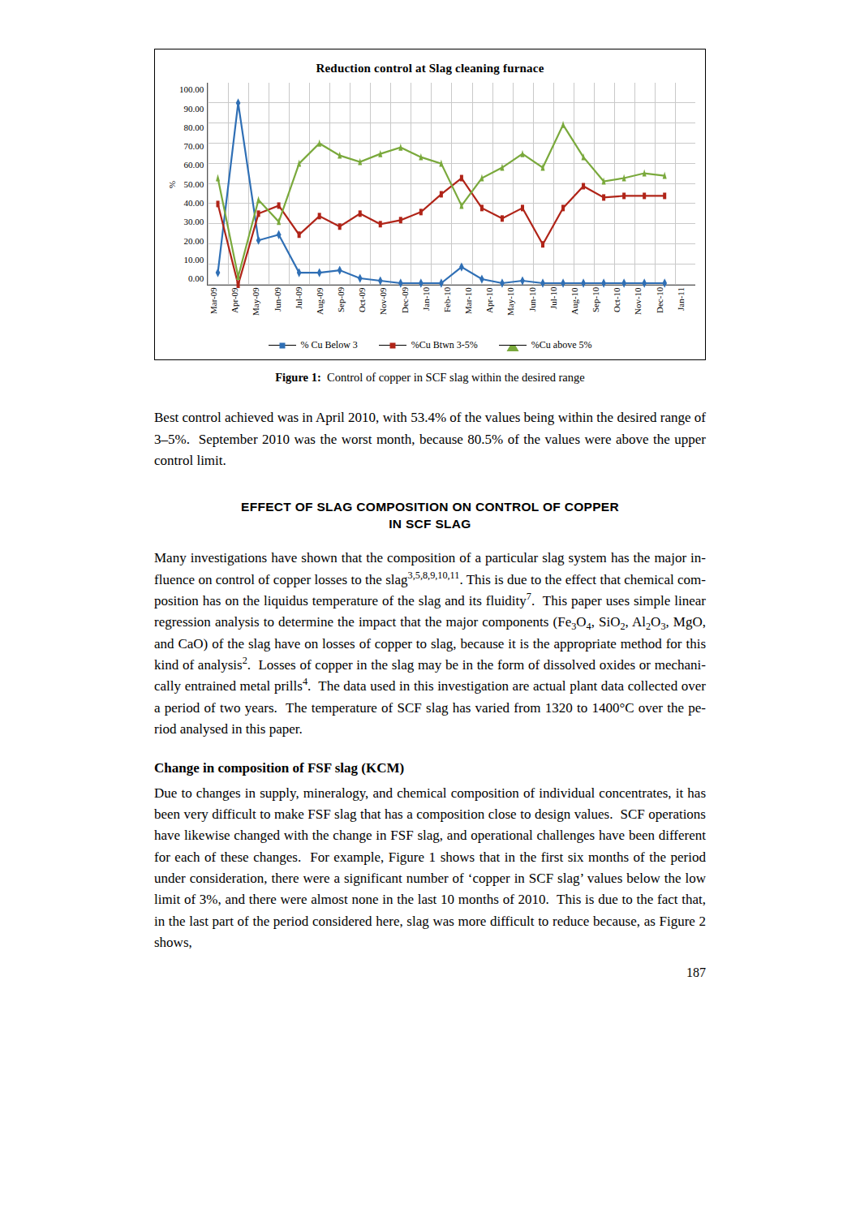Reduction control at Slag cleaning furnace
%
100.00 90.00 80.00 70.00 60.00 50.00 40.00 30.00 20.00 10.00 0.00
Mar-09 Apr-09 May-09 Jun-09 Jul-09 Aug-09 Sep-09 Oct-09 Nov-09 Dec-09 Jan-10 Feb-10 Mar-10 Apr-10 May-10 Jun-10 Jul-10 Aug-10 Sep-10 Oct-10 Nov-10 Dec-10 Jan-11
% Cu Below 3 %Cu Btwn 3-5% %Cu above 5%
Figure 1: Control of copper in SCF slag within the desired range
Best control achieved was in April 2010, with 53.4% of the values being within the desired range of 3–5%. September 2010 was the worst month, because 80.5% of the values were above the upper control limit.
Effect of slag composition on control of copper
in SCF slag
Many investigations have shown that the composition of a particular slag system has the major influence on control of copper losses to the slag3,5,8,9,10,11. This is due to the effect that chemical composition has on the liquidus temperature of the slag and its fluidity7. This paper uses simple linear regression analysis to determine the impact that the major components (Fe3O4, SiO2, Al2O3, MgO, and CaO) of the slag have on losses of copper to slag, because it is the appropriate method for this kind of analysis2. Losses of copper in the slag may be in the form of dissolved oxides or mechanically entrained metal prills4. The data used in this investigation are actual plant data collected over a period of two years. The temperature of SCF slag has varied from 1320 to 1400°C over the period analysed in this paper.
Change in composition of FSF slag (KCM)
Due to changes in supply, mineralogy, and chemical composition of individual concentrates, it has been very difficult to make FSF slag that has a composition close to design values. SCF operations have likewise changed with the change in FSF slag, and operational challenges have been different for each of these changes. For example, Figure 1 shows that in the first six months of the period under consideration, there were a significant number of ‘copper in SCF slag’ values below the low limit of 3%, and there were almost none in the last 10 months of 2010. This is due to the fact that, in the last part of the period considered here, slag was more difficult to reduce because, as Figure 2 shows,
187